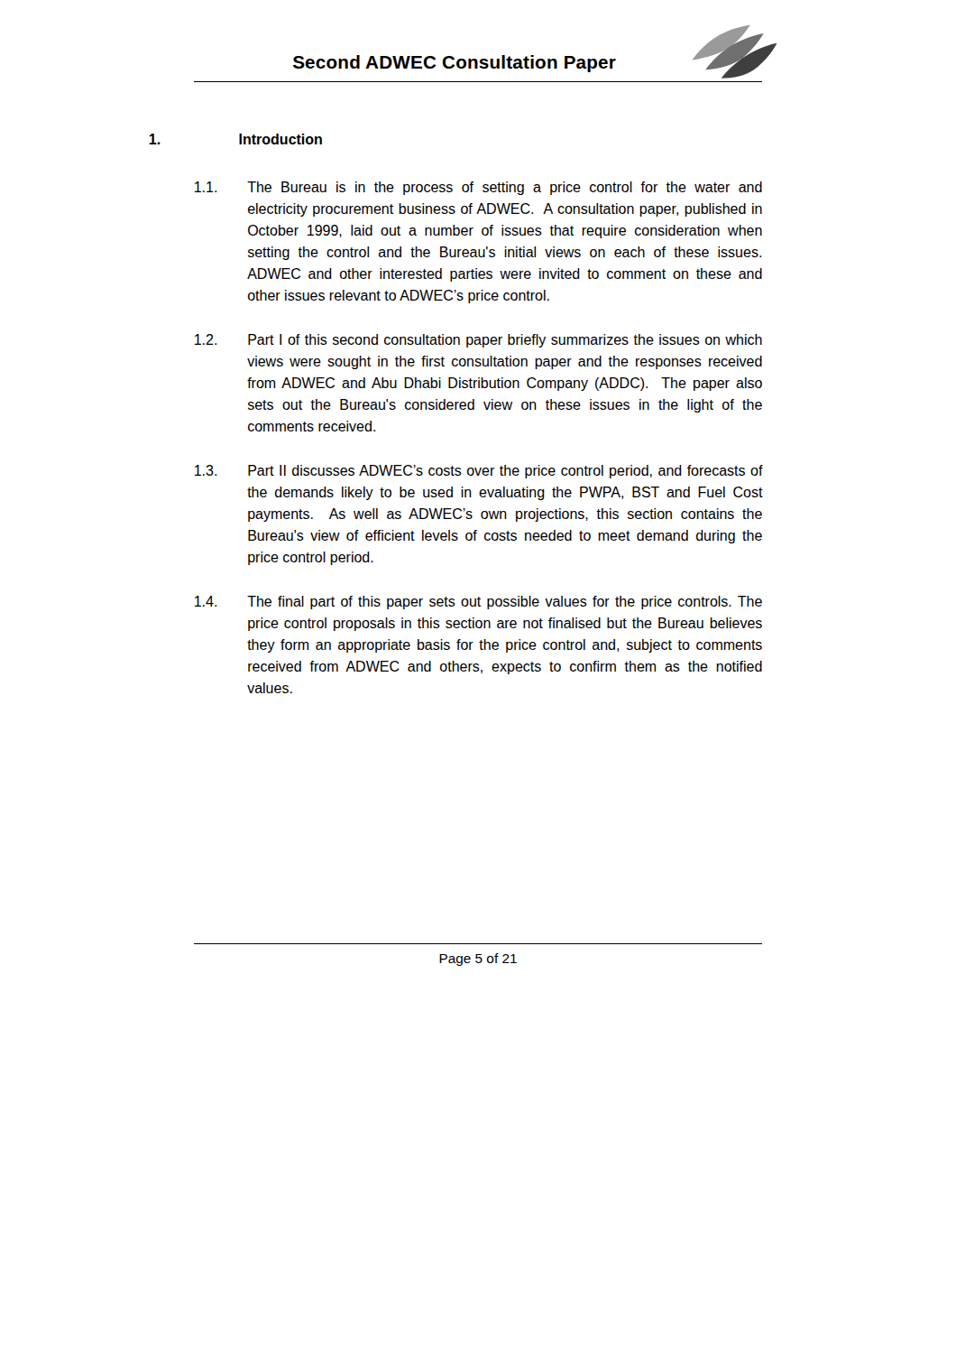Second ADWEC Consultation Paper
1. Introduction
1.1.
The Bureau is in the process of setting a price control for the water and electricity procurement business of ADWEC. A consultation paper, published in October 1999, laid out a number of issues that require consideration when setting the control and the Bureau's initial views on each of these issues. ADWEC and other interested parties were invited to comment on these and other issues relevant to ADWEC’s price control.
1.2.
Part I of this second consultation paper briefly summarizes the issues on which views were sought in the first consultation paper and the responses received from ADWEC and Abu Dhabi Distribution Company (ADDC). The paper also sets out the Bureau's considered view on these issues in the light of the comments received.
1.3.
Part II discusses ADWEC’s costs over the price control period, and forecasts of the demands likely to be used in evaluating the PWPA, BST and Fuel Cost payments. As well as ADWEC’s own projections, this section contains the Bureau's view of efficient levels of costs needed to meet demand during the price control period.
1.4.
The final part of this paper sets out possible values for the price controls. The price control proposals in this section are not finalised but the Bureau believes they form an appropriate basis for the price control and, subject to comments received from ADWEC and others, expects to confirm them as the notified values.
Page 5 of 21